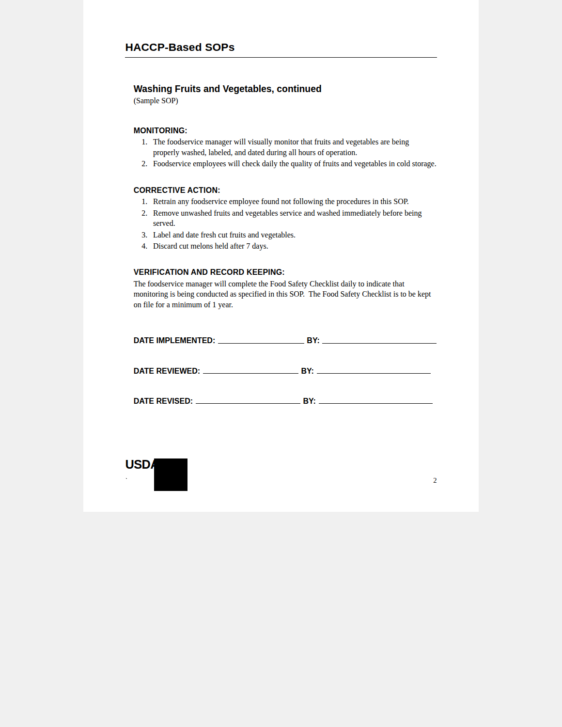HACCP-Based SOPs
Washing Fruits and Vegetables, continued
(Sample SOP)
MONITORING:
The foodservice manager will visually monitor that fruits and vegetables are being properly washed, labeled, and dated during all hours of operation.
Foodservice employees will check daily the quality of fruits and vegetables in cold storage.
CORRECTIVE ACTION:
Retrain any foodservice employee found not following the procedures in this SOP.
Remove unwashed fruits and vegetables service and washed immediately before being served.
Label and date fresh cut fruits and vegetables.
Discard cut melons held after 7 days.
VERIFICATION AND RECORD KEEPING:
The foodservice manager will complete the Food Safety Checklist daily to indicate that monitoring is being conducted as specified in this SOP. The Food Safety Checklist is to be kept on file for a minimum of 1 year.
DATE IMPLEMENTED: BY:
DATE REVIEWED: BY:
DATE REVISED: BY:
USDA
2